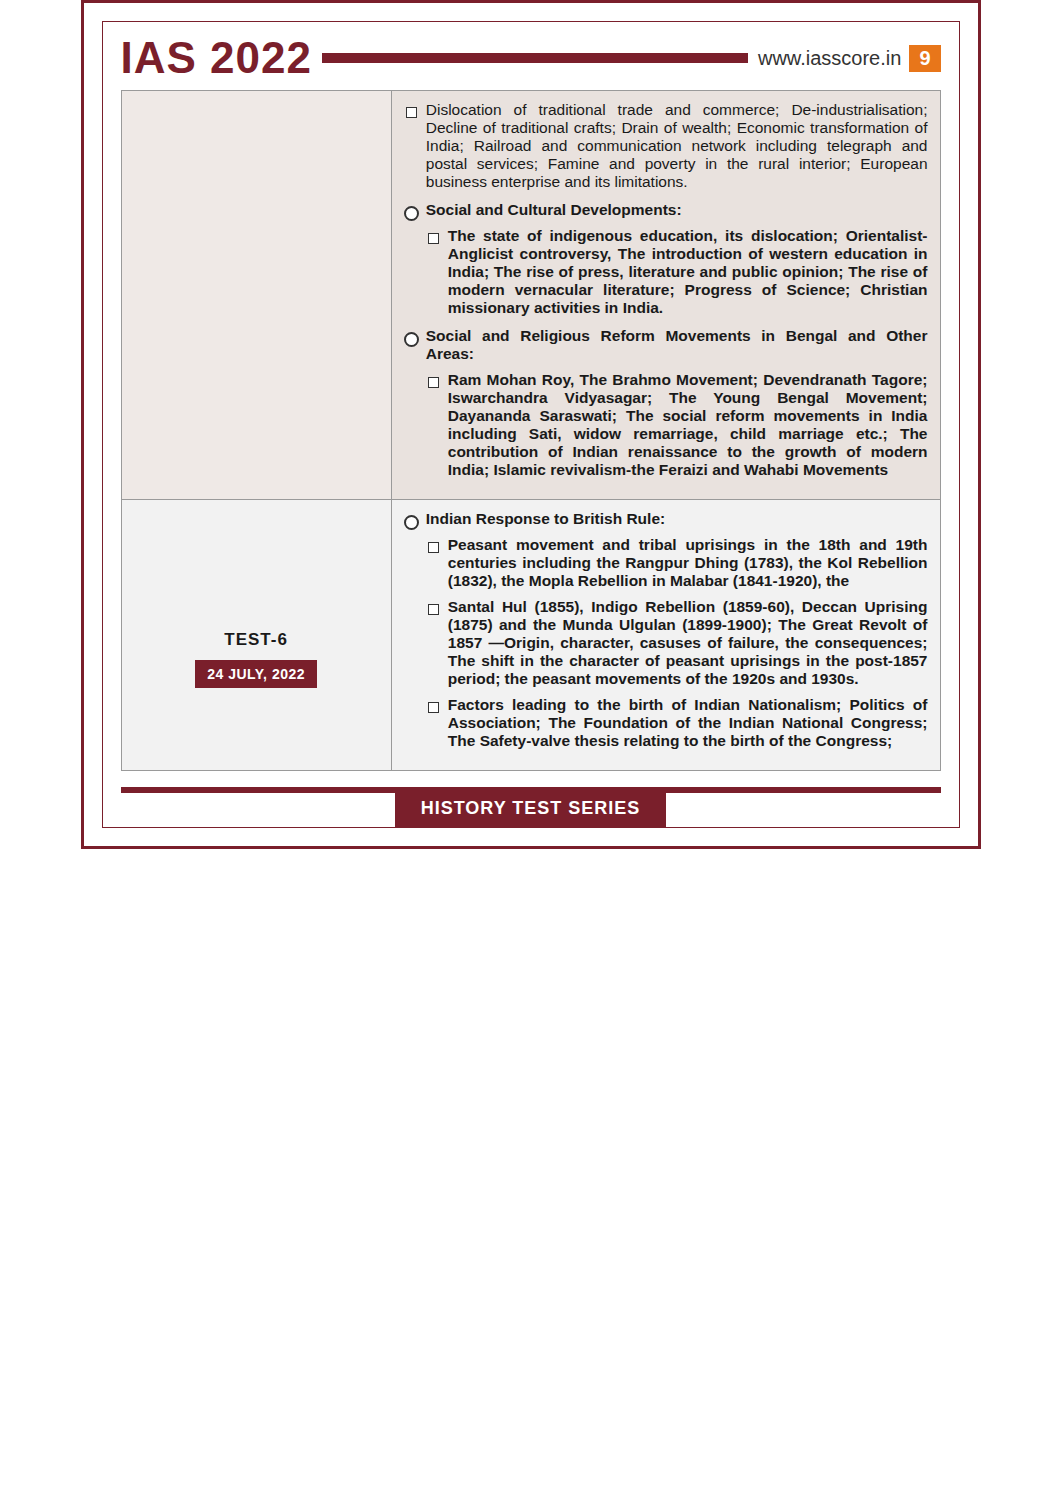IAS 2022
www.iasscore.in
9
| | Dislocation of traditional trade and commerce; De-industrialisation; Decline of traditional crafts; Drain of wealth; Economic transformation of India; Railroad and communication network including telegraph and postal services; Famine and poverty in the rural interior; European business enterprise and its limitations. Social and Cultural Developments: The state of indigenous education, its dislocation; Orientalist-Anglicist controversy, The introduction of western education in India; The rise of press, literature and public opinion; The rise of modern vernacular literature; Progress of Science; Christian missionary activities in India. Social and Religious Reform Movements in Bengal and Other Areas: Ram Mohan Roy, The Brahmo Movement; Devendranath Tagore; Iswarchandra Vidyasagar; The Young Bengal Movement; Dayananda Saraswati; The social reform movements in India including Sati, widow remarriage, child marriage etc.; The contribution of Indian renaissance to the growth of modern India; Islamic revivalism-the Feraizi and Wahabi Movements |
| TEST-6 24 JULY, 2022 | Indian Response to British Rule: Peasant movement and tribal uprisings in the 18th and 19th centuries including the Rangpur Dhing (1783), the Kol Rebellion (1832), the Mopla Rebellion in Malabar (1841-1920), the Santal Hul (1855), Indigo Rebellion (1859-60), Deccan Uprising (1875) and the Munda Ulgulan (1899-1900); The Great Revolt of 1857 —Origin, character, casuses of failure, the consequences; The shift in the character of peasant uprisings in the post-1857 period; the peasant movements of the 1920s and 1930s. Factors leading to the birth of Indian Nationalism; Politics of Association; The Foundation of the Indian National Congress; The Safety-valve thesis relating to the birth of the Congress; |
HISTORY TEST SERIES